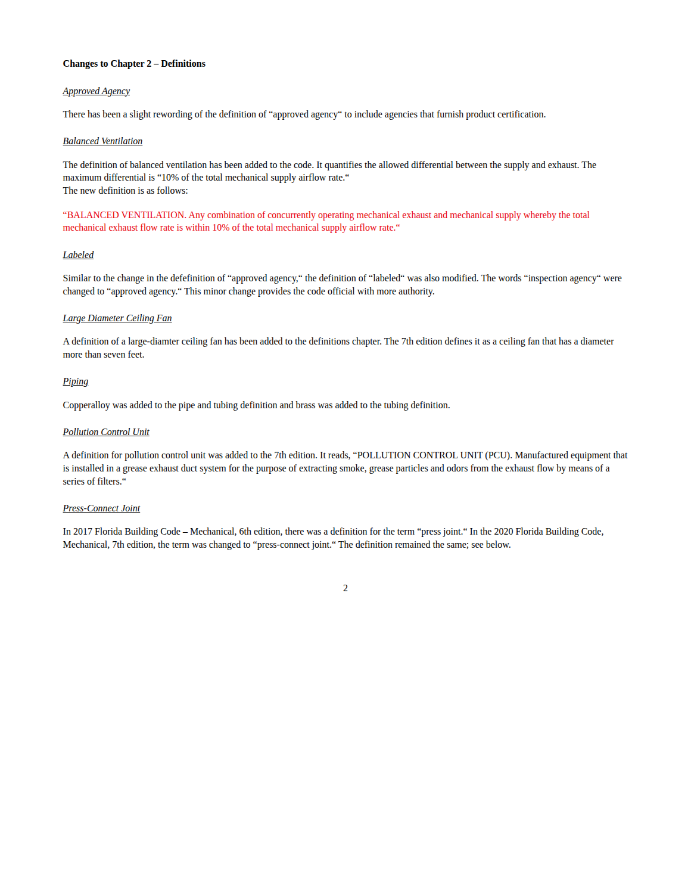Changes to Chapter 2 – Definitions
Approved Agency
There has been a slight rewording of the definition of “approved agency“ to include agencies that furnish product certification.
Balanced Ventilation
The definition of balanced ventilation has been added to the code. It quantifies the allowed differential between the supply and exhaust. The maximum differential is “10% of the total mechanical supply airflow rate.“
The new definition is as follows:
“BALANCED VENTILATION. Any combination of concurrently operating mechanical exhaust and mechanical supply whereby the total mechanical exhaust flow rate is within 10% of the total mechanical supply airflow rate.“
Labeled
Similar to the change in the defefinition of “approved agency,“ the definition of “labeled“ was also modified. The words “inspection agency“ were changed to “approved agency.“ This minor change provides the code official with more authority.
Large Diameter Ceiling Fan
A definition of a large-diamter ceiling fan has been added to the definitions chapter. The 7th edition defines it as a ceiling fan that has a diameter more than seven feet.
Piping
Copperalloy was added to the pipe and tubing definition and brass was added to the tubing definition.
Pollution Control Unit
A definition for pollution control unit was added to the 7th edition. It reads, “POLLUTION CONTROL UNIT (PCU). Manufactured equipment that is installed in a grease exhaust duct system for the purpose of extracting smoke, grease particles and odors from the exhaust flow by means of a series of filters.“
Press-Connect Joint
In 2017 Florida Building Code – Mechanical, 6th edition, there was a definition for the term “press joint.“ In the 2020 Florida Building Code, Mechanical, 7th edition, the term was changed to “press-connect joint.“ The definition remained the same; see below.
2